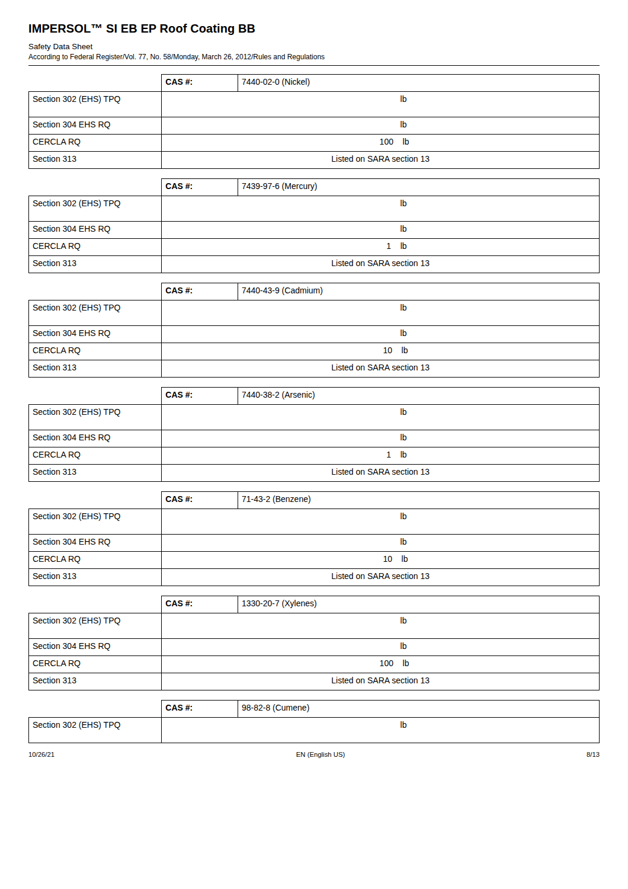IMPERSOL™ SI EB EP Roof Coating BB
Safety Data Sheet
According to Federal Register/Vol. 77, No. 58/Monday, March 26, 2012/Rules and Regulations
| | CAS #: | 7440-02-0 (Nickel) |
| Section 302 (EHS) TPQ | lb |
| Section 304 EHS RQ | lb |
| CERCLA RQ | 100 lb |
| Section 313 | Listed on SARA section 13 |
| | CAS #: | 7439-97-6 (Mercury) |
| Section 302 (EHS) TPQ | lb |
| Section 304 EHS RQ | lb |
| CERCLA RQ | 1 lb |
| Section 313 | Listed on SARA section 13 |
| | CAS #: | 7440-43-9 (Cadmium) |
| Section 302 (EHS) TPQ | lb |
| Section 304 EHS RQ | lb |
| CERCLA RQ | 10 lb |
| Section 313 | Listed on SARA section 13 |
| | CAS #: | 7440-38-2 (Arsenic) |
| Section 302 (EHS) TPQ | lb |
| Section 304 EHS RQ | lb |
| CERCLA RQ | 1 lb |
| Section 313 | Listed on SARA section 13 |
| | CAS #: | 71-43-2 (Benzene) |
| Section 302 (EHS) TPQ | lb |
| Section 304 EHS RQ | lb |
| CERCLA RQ | 10 lb |
| Section 313 | Listed on SARA section 13 |
| | CAS #: | 1330-20-7 (Xylenes) |
| Section 302 (EHS) TPQ | lb |
| Section 304 EHS RQ | lb |
| CERCLA RQ | 100 lb |
| Section 313 | Listed on SARA section 13 |
| | CAS #: | 98-82-8 (Cumene) |
| Section 302 (EHS) TPQ | lb |
10/26/21
EN (English US)
8/13